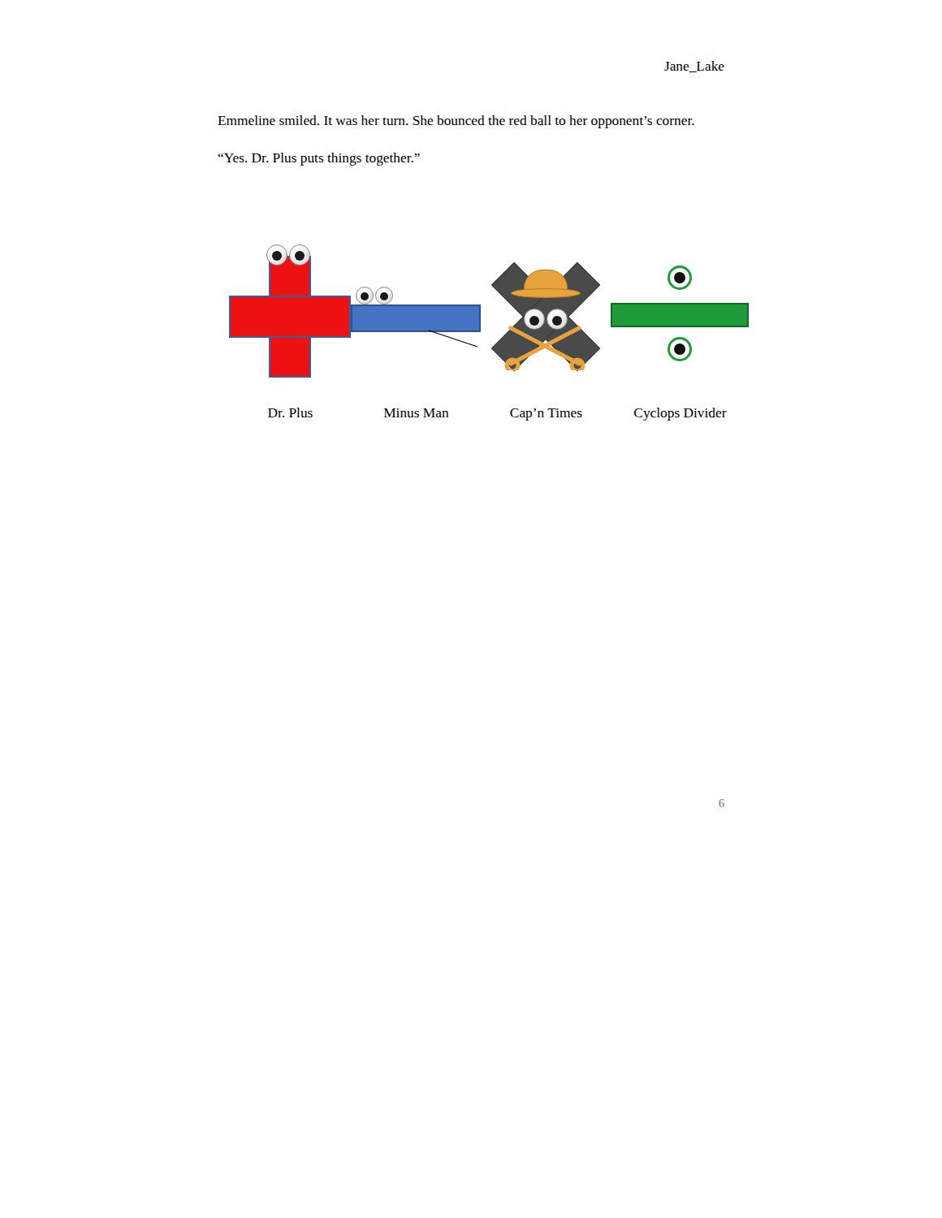Jane_Lake
Emmeline smiled. It was her turn. She bounced the red ball to her opponent’s corner.
“Yes. Dr. Plus puts things together.”
Dr. Plus
Minus Man
Cap’n Times
Cyclops Divider
6